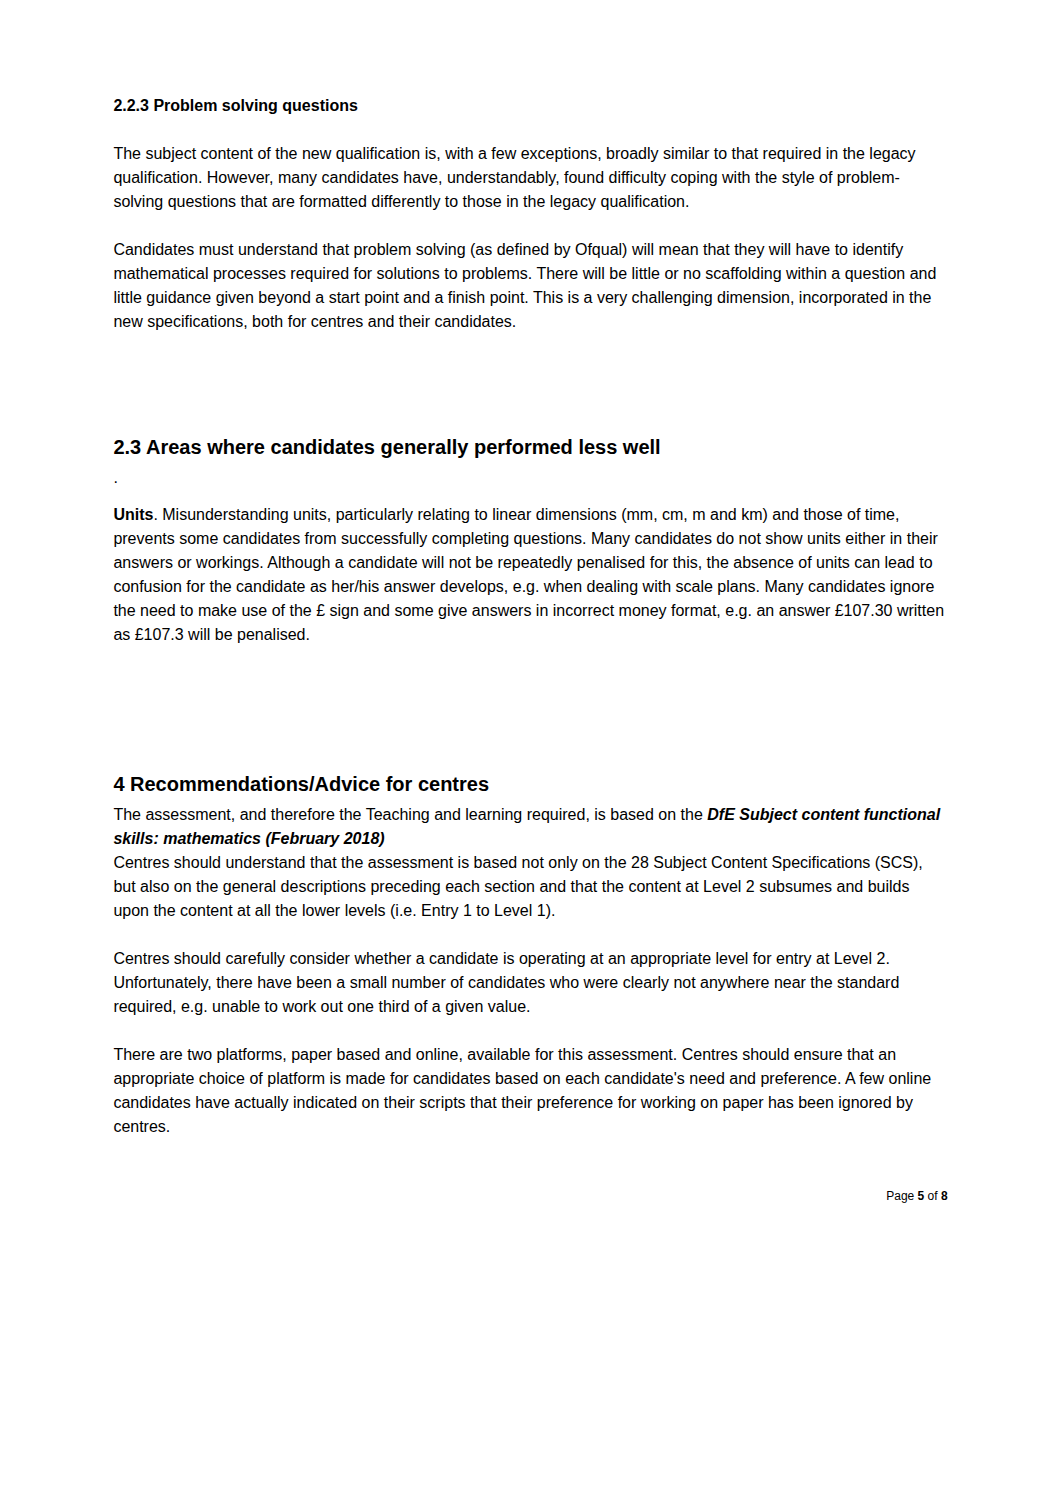2.2.3 Problem solving questions
The subject content of the new qualification is, with a few exceptions, broadly similar to that required in the legacy qualification. However, many candidates have, understandably, found difficulty coping with the style of problem-solving questions that are formatted differently to those in the legacy qualification.
Candidates must understand that problem solving (as defined by Ofqual) will mean that they will have to identify mathematical processes required for solutions to problems. There will be little or no scaffolding within a question and little guidance given beyond a start point and a finish point. This is a very challenging dimension, incorporated in the new specifications, both for centres and their candidates.
2.3 Areas where candidates generally performed less well
.
Units. Misunderstanding units, particularly relating to linear dimensions (mm, cm, m and km) and those of time, prevents some candidates from successfully completing questions. Many candidates do not show units either in their answers or workings. Although a candidate will not be repeatedly penalised for this, the absence of units can lead to confusion for the candidate as her/his answer develops, e.g. when dealing with scale plans. Many candidates ignore the need to make use of the £ sign and some give answers in incorrect money format, e.g. an answer £107.30 written as £107.3 will be penalised.
4 Recommendations/Advice for centres
The assessment, and therefore the Teaching and learning required, is based on the DfE Subject content functional skills: mathematics (February 2018)
Centres should understand that the assessment is based not only on the 28 Subject Content Specifications (SCS), but also on the general descriptions preceding each section and that the content at Level 2 subsumes and builds upon the content at all the lower levels (i.e. Entry 1 to Level 1).
Centres should carefully consider whether a candidate is operating at an appropriate level for entry at Level 2. Unfortunately, there have been a small number of candidates who were clearly not anywhere near the standard required, e.g. unable to work out one third of a given value.
There are two platforms, paper based and online, available for this assessment. Centres should ensure that an appropriate choice of platform is made for candidates based on each candidate's need and preference. A few online candidates have actually indicated on their scripts that their preference for working on paper has been ignored by centres.
Page 5 of 8